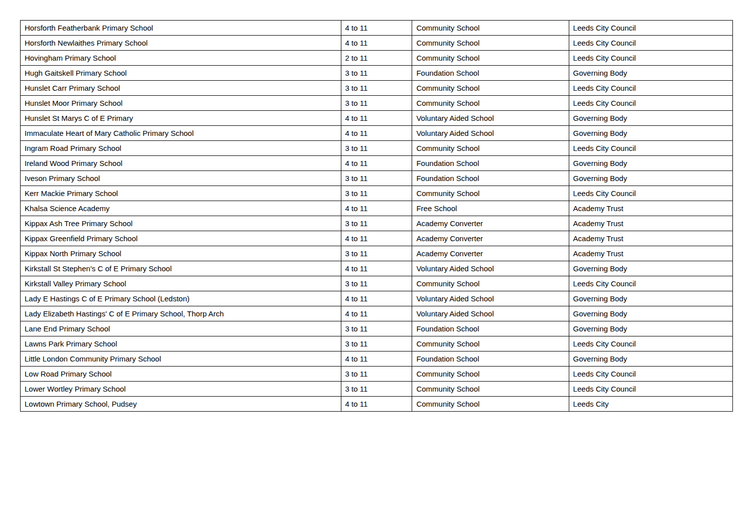| Horsforth Featherbank Primary School | 4 to 11 | Community School | Leeds City Council |
| Horsforth Newlaithes Primary School | 4 to 11 | Community School | Leeds City Council |
| Hovingham Primary School | 2 to 11 | Community School | Leeds City Council |
| Hugh Gaitskell Primary School | 3 to 11 | Foundation School | Governing Body |
| Hunslet Carr Primary School | 3 to 11 | Community School | Leeds City Council |
| Hunslet Moor Primary School | 3 to 11 | Community School | Leeds City Council |
| Hunslet St Marys C of E Primary | 4 to 11 | Voluntary Aided School | Governing Body |
| Immaculate Heart of Mary Catholic Primary School | 4 to 11 | Voluntary Aided School | Governing Body |
| Ingram Road Primary School | 3 to 11 | Community School | Leeds City Council |
| Ireland Wood Primary School | 4 to 11 | Foundation School | Governing Body |
| Iveson Primary School | 3 to 11 | Foundation School | Governing Body |
| Kerr Mackie Primary School | 3 to 11 | Community School | Leeds City Council |
| Khalsa Science Academy | 4 to 11 | Free School | Academy Trust |
| Kippax Ash Tree Primary School | 3 to 11 | Academy Converter | Academy Trust |
| Kippax Greenfield Primary School | 4 to 11 | Academy Converter | Academy Trust |
| Kippax North Primary School | 3 to 11 | Academy Converter | Academy Trust |
| Kirkstall St Stephen's C of E Primary School | 4 to 11 | Voluntary Aided School | Governing Body |
| Kirkstall Valley Primary School | 3 to 11 | Community School | Leeds City Council |
| Lady E Hastings C of E Primary School (Ledston) | 4 to 11 | Voluntary Aided School | Governing Body |
| Lady Elizabeth Hastings' C of E Primary School, Thorp Arch | 4 to 11 | Voluntary Aided School | Governing Body |
| Lane End Primary School | 3 to 11 | Foundation School | Governing Body |
| Lawns Park Primary School | 3 to 11 | Community School | Leeds City Council |
| Little London Community Primary School | 4 to 11 | Foundation School | Governing Body |
| Low Road Primary School | 3 to 11 | Community School | Leeds City Council |
| Lower Wortley Primary School | 3 to 11 | Community School | Leeds City Council |
| Lowtown Primary School, Pudsey | 4 to 11 | Community School | Leeds City |